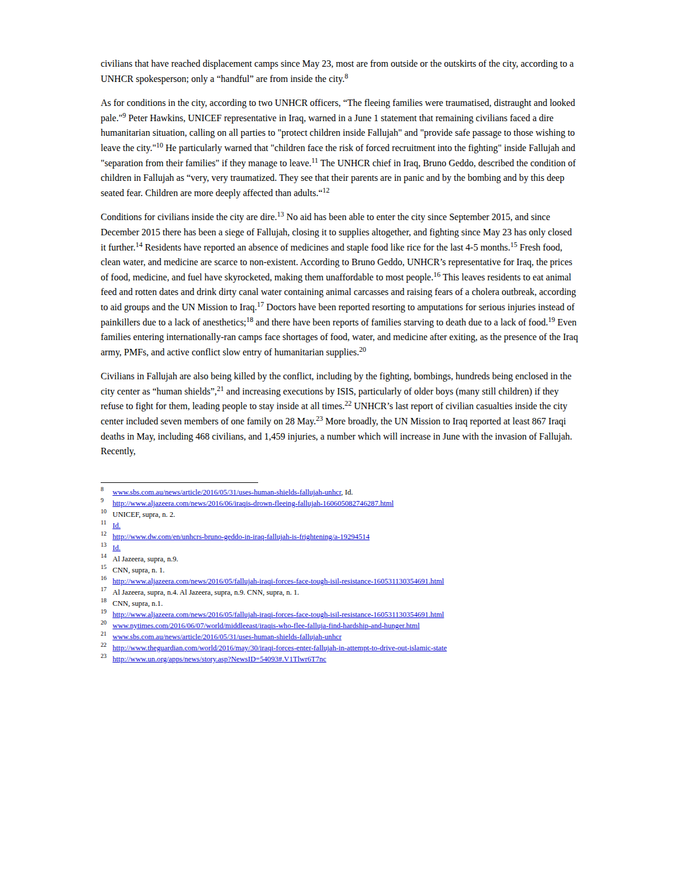civilians that have reached displacement camps since May 23, most are from outside or the outskirts of the city, according to a UNHCR spokesperson; only a “handful” are from inside the city.8
As for conditions in the city, according to two UNHCR officers, “The fleeing families were traumatised, distraught and looked pale."9 Peter Hawkins, UNICEF representative in Iraq, warned in a June 1 statement that remaining civilians faced a dire humanitarian situation, calling on all parties to "protect children inside Fallujah" and "provide safe passage to those wishing to leave the city."10 He particularly warned that "children face the risk of forced recruitment into the fighting" inside Fallujah and "separation from their families" if they manage to leave.11 The UNHCR chief in Iraq, Bruno Geddo, described the condition of children in Fallujah as “very, very traumatized. They see that their parents are in panic and by the bombing and by this deep seated fear. Children are more deeply affected than adults.“12
Conditions for civilians inside the city are dire.13 No aid has been able to enter the city since September 2015, and since December 2015 there has been a siege of Fallujah, closing it to supplies altogether, and fighting since May 23 has only closed it further.14 Residents have reported an absence of medicines and staple food like rice for the last 4-5 months.15 Fresh food, clean water, and medicine are scarce to non-existent. According to Bruno Geddo, UNHCR’s representative for Iraq, the prices of food, medicine, and fuel have skyrocketed, making them unaffordable to most people.16 This leaves residents to eat animal feed and rotten dates and drink dirty canal water containing animal carcasses and raising fears of a cholera outbreak, according to aid groups and the UN Mission to Iraq.17 Doctors have been reported resorting to amputations for serious injuries instead of painkillers due to a lack of anesthetics;18 and there have been reports of families starving to death due to a lack of food.19 Even families entering internationally-ran camps face shortages of food, water, and medicine after exiting, as the presence of the Iraq army, PMFs, and active conflict slow entry of humanitarian supplies.20
Civilians in Fallujah are also being killed by the conflict, including by the fighting, bombings, hundreds being enclosed in the city center as “human shields”,21 and increasing executions by ISIS, particularly of older boys (many still children) if they refuse to fight for them, leading people to stay inside at all times.22 UNHCR’s last report of civilian casualties inside the city center included seven members of one family on 28 May.23 More broadly, the UN Mission to Iraq reported at least 867 Iraqi deaths in May, including 468 civilians, and 1,459 injuries, a number which will increase in June with the invasion of Fallujah. Recently,
www.sbs.com.au/news/article/2016/05/31/uses-human-shields-fallujah-unhcr, Id.
http://www.aljazeera.com/news/2016/06/iraqis-drown-fleeing-fallujah-160605082746287.html
UNICEF, supra, n. 2.
Id.
http://www.dw.com/en/unhcrs-bruno-geddo-in-iraq-fallujah-is-frightening/a-19294514
Id.
Al Jazeera, supra, n.9.
CNN, supra, n. 1.
http://www.aljazeera.com/news/2016/05/fallujah-iraqi-forces-face-tough-isil-resistance-160531130354691.html
Al Jazeera, supra, n.4. Al Jazeera, supra, n.9. CNN, supra, n. 1.
CNN, supra, n.1.
http://www.aljazeera.com/news/2016/05/fallujah-iraqi-forces-face-tough-isil-resistance-160531130354691.html
www.nytimes.com/2016/06/07/world/middleeast/iraqis-who-flee-falluja-find-hardship-and-hunger.html
www.sbs.com.au/news/article/2016/05/31/uses-human-shields-fallujah-unhcr
http://www.theguardian.com/world/2016/may/30/iraqi-forces-enter-fallujah-in-attempt-to-drive-out-islamic-state
http://www.un.org/apps/news/story.asp?NewsID=54093#.V1Tlwr6T7nc